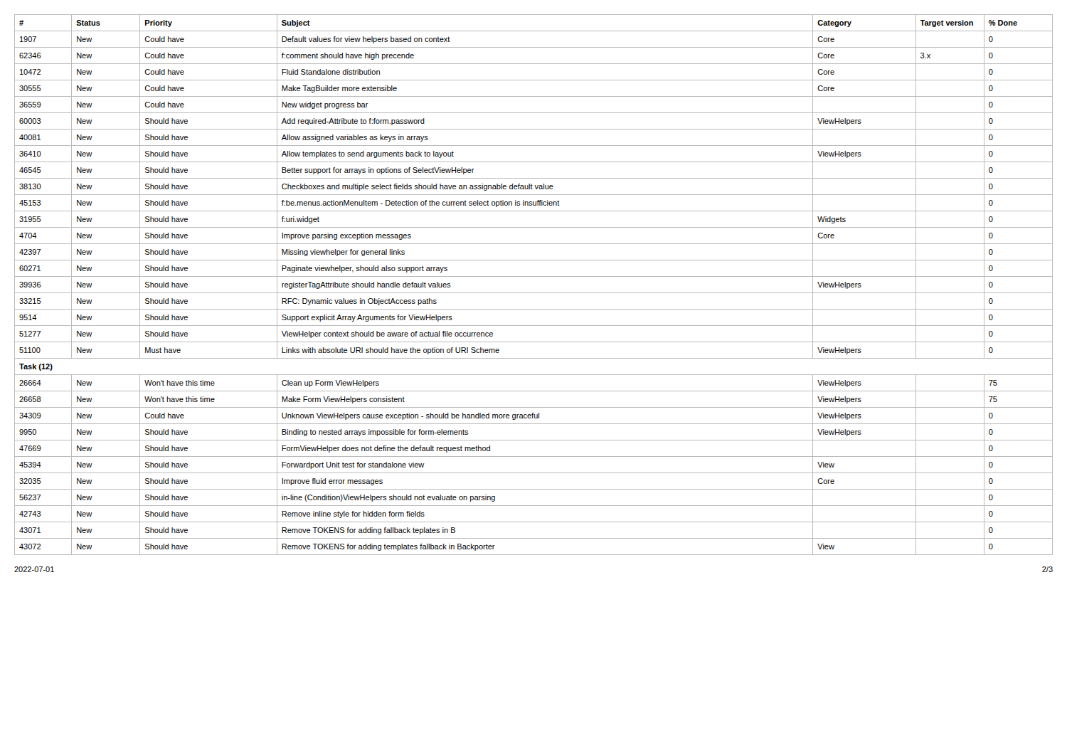| # | Status | Priority | Subject | Category | Target version | % Done |
| --- | --- | --- | --- | --- | --- | --- |
| 1907 | New | Could have | Default values for view helpers based on context | Core | | 0 |
| 62346 | New | Could have | f:comment should have high precende | Core | 3.x | 0 |
| 10472 | New | Could have | Fluid Standalone distribution | Core | | 0 |
| 30555 | New | Could have | Make TagBuilder more extensible | Core | | 0 |
| 36559 | New | Could have | New widget progress bar | | | 0 |
| 60003 | New | Should have | Add required-Attribute to f:form.password | ViewHelpers | | 0 |
| 40081 | New | Should have | Allow assigned variables as keys in arrays | | | 0 |
| 36410 | New | Should have | Allow templates to send arguments back to layout | ViewHelpers | | 0 |
| 46545 | New | Should have | Better support for arrays in options of SelectViewHelper | | | 0 |
| 38130 | New | Should have | Checkboxes and multiple select fields should have an assignable default value | | | 0 |
| 45153 | New | Should have | f:be.menus.actionMenuItem - Detection of the current select option is insufficient | | | 0 |
| 31955 | New | Should have | f:uri.widget | Widgets | | 0 |
| 4704 | New | Should have | Improve parsing exception messages | Core | | 0 |
| 42397 | New | Should have | Missing viewhelper for general links | | | 0 |
| 60271 | New | Should have | Paginate viewhelper, should also support arrays | | | 0 |
| 39936 | New | Should have | registerTagAttribute should handle default values | ViewHelpers | | 0 |
| 33215 | New | Should have | RFC: Dynamic values in ObjectAccess paths | | | 0 |
| 9514 | New | Should have | Support explicit Array Arguments for ViewHelpers | | | 0 |
| 51277 | New | Should have | ViewHelper context should be aware of actual file occurrence | | | 0 |
| 51100 | New | Must have | Links with absolute URI should have the option of URI Scheme | ViewHelpers | | 0 |
| Task (12) |
| 26664 | New | Won't have this time | Clean up Form ViewHelpers | ViewHelpers | | 75 |
| 26658 | New | Won't have this time | Make Form ViewHelpers consistent | ViewHelpers | | 75 |
| 34309 | New | Could have | Unknown ViewHelpers cause exception - should be handled more graceful | ViewHelpers | | 0 |
| 9950 | New | Should have | Binding to nested arrays impossible for form-elements | ViewHelpers | | 0 |
| 47669 | New | Should have | FormViewHelper does not define the default request method | | | 0 |
| 45394 | New | Should have | Forwardport Unit test for standalone view | View | | 0 |
| 32035 | New | Should have | Improve fluid error messages | Core | | 0 |
| 56237 | New | Should have | in-line (Condition)ViewHelpers should not evaluate on parsing | | | 0 |
| 42743 | New | Should have | Remove inline style for hidden form fields | | | 0 |
| 43071 | New | Should have | Remove TOKENS for adding fallback teplates in B | | | 0 |
| 43072 | New | Should have | Remove TOKENS for adding templates fallback in Backporter | View | | 0 |
2022-07-01 2/3